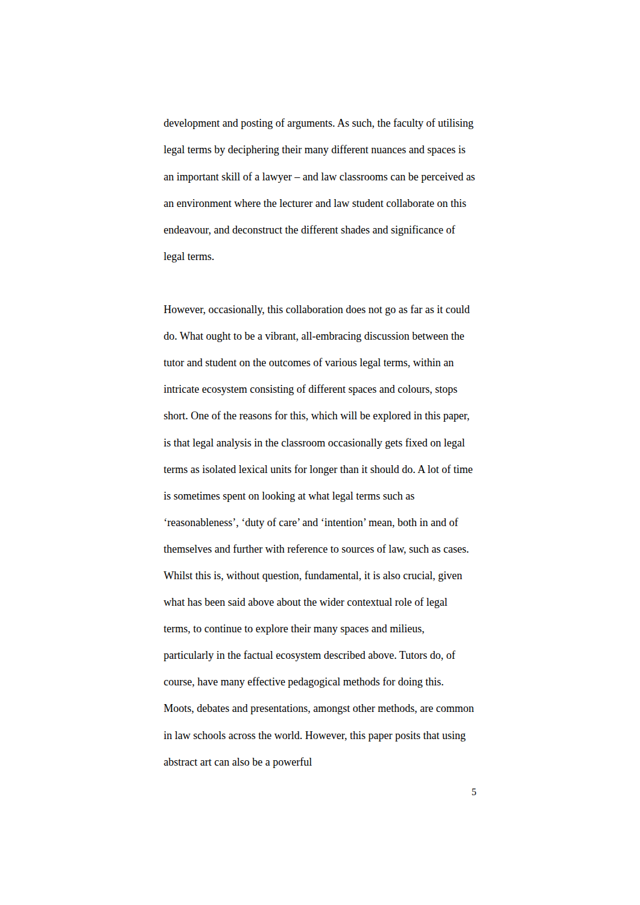development and posting of arguments. As such, the faculty of utilising legal terms by deciphering their many different nuances and spaces is an important skill of a lawyer – and law classrooms can be perceived as an environment where the lecturer and law student collaborate on this endeavour, and deconstruct the different shades and significance of legal terms.
However, occasionally, this collaboration does not go as far as it could do. What ought to be a vibrant, all-embracing discussion between the tutor and student on the outcomes of various legal terms, within an intricate ecosystem consisting of different spaces and colours, stops short. One of the reasons for this, which will be explored in this paper, is that legal analysis in the classroom occasionally gets fixed on legal terms as isolated lexical units for longer than it should do. A lot of time is sometimes spent on looking at what legal terms such as ‘reasonableness’, ‘duty of care’ and ‘intention’ mean, both in and of themselves and further with reference to sources of law, such as cases. Whilst this is, without question, fundamental, it is also crucial, given what has been said above about the wider contextual role of legal terms, to continue to explore their many spaces and milieus, particularly in the factual ecosystem described above. Tutors do, of course, have many effective pedagogical methods for doing this. Moots, debates and presentations, amongst other methods, are common in law schools across the world. However, this paper posits that using abstract art can also be a powerful
5